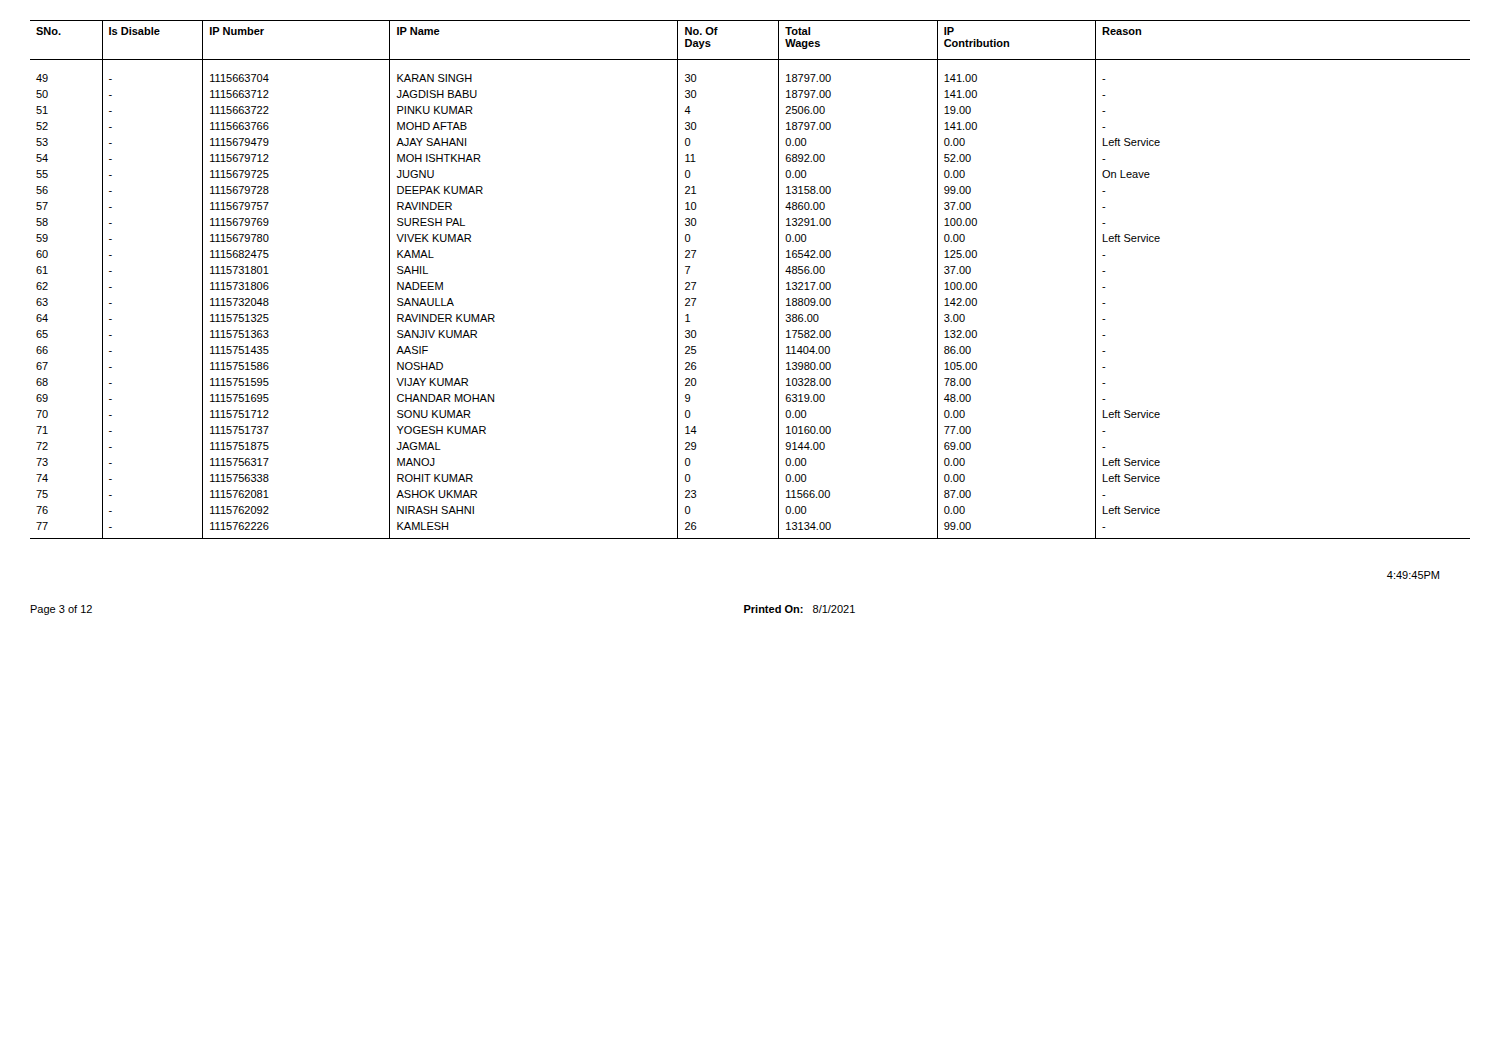| SNo. | Is Disable | IP Number | IP Name | No. Of Days | Total Wages | IP Contribution | Reason |
| --- | --- | --- | --- | --- | --- | --- | --- |
| 49 | - | 1115663704 | KARAN SINGH | 30 | 18797.00 | 141.00 | - |
| 50 | - | 1115663712 | JAGDISH BABU | 30 | 18797.00 | 141.00 | - |
| 51 | - | 1115663722 | PINKU KUMAR | 4 | 2506.00 | 19.00 | - |
| 52 | - | 1115663766 | MOHD AFTAB | 30 | 18797.00 | 141.00 | - |
| 53 | - | 1115679479 | AJAY SAHANI | 0 | 0.00 | 0.00 | Left Service |
| 54 | - | 1115679712 | MOH ISHTKHAR | 11 | 6892.00 | 52.00 | - |
| 55 | - | 1115679725 | JUGNU | 0 | 0.00 | 0.00 | On Leave |
| 56 | - | 1115679728 | DEEPAK KUMAR | 21 | 13158.00 | 99.00 | - |
| 57 | - | 1115679757 | RAVINDER | 10 | 4860.00 | 37.00 | - |
| 58 | - | 1115679769 | SURESH PAL | 30 | 13291.00 | 100.00 | - |
| 59 | - | 1115679780 | VIVEK KUMAR | 0 | 0.00 | 0.00 | Left Service |
| 60 | - | 1115682475 | KAMAL | 27 | 16542.00 | 125.00 | - |
| 61 | - | 1115731801 | SAHIL | 7 | 4856.00 | 37.00 | - |
| 62 | - | 1115731806 | NADEEM | 27 | 13217.00 | 100.00 | - |
| 63 | - | 1115732048 | SANAULLA | 27 | 18809.00 | 142.00 | - |
| 64 | - | 1115751325 | RAVINDER KUMAR | 1 | 386.00 | 3.00 | - |
| 65 | - | 1115751363 | SANJIV KUMAR | 30 | 17582.00 | 132.00 | - |
| 66 | - | 1115751435 | AASIF | 25 | 11404.00 | 86.00 | - |
| 67 | - | 1115751586 | NOSHAD | 26 | 13980.00 | 105.00 | - |
| 68 | - | 1115751595 | VIJAY KUMAR | 20 | 10328.00 | 78.00 | - |
| 69 | - | 1115751695 | CHANDAR MOHAN | 9 | 6319.00 | 48.00 | - |
| 70 | - | 1115751712 | SONU KUMAR | 0 | 0.00 | 0.00 | Left Service |
| 71 | - | 1115751737 | YOGESH KUMAR | 14 | 10160.00 | 77.00 | - |
| 72 | - | 1115751875 | JAGMAL | 29 | 9144.00 | 69.00 | - |
| 73 | - | 1115756317 | MANOJ | 0 | 0.00 | 0.00 | Left Service |
| 74 | - | 1115756338 | ROHIT KUMAR | 0 | 0.00 | 0.00 | Left Service |
| 75 | - | 1115762081 | ASHOK UKMAR | 23 | 11566.00 | 87.00 | - |
| 76 | - | 1115762092 | NIRASH SAHNI | 0 | 0.00 | 0.00 | Left Service |
| 77 | - | 1115762226 | KAMLESH | 26 | 13134.00 | 99.00 | - |
4:49:45PM
Page 3 of 12 Printed On: 8/1/2021